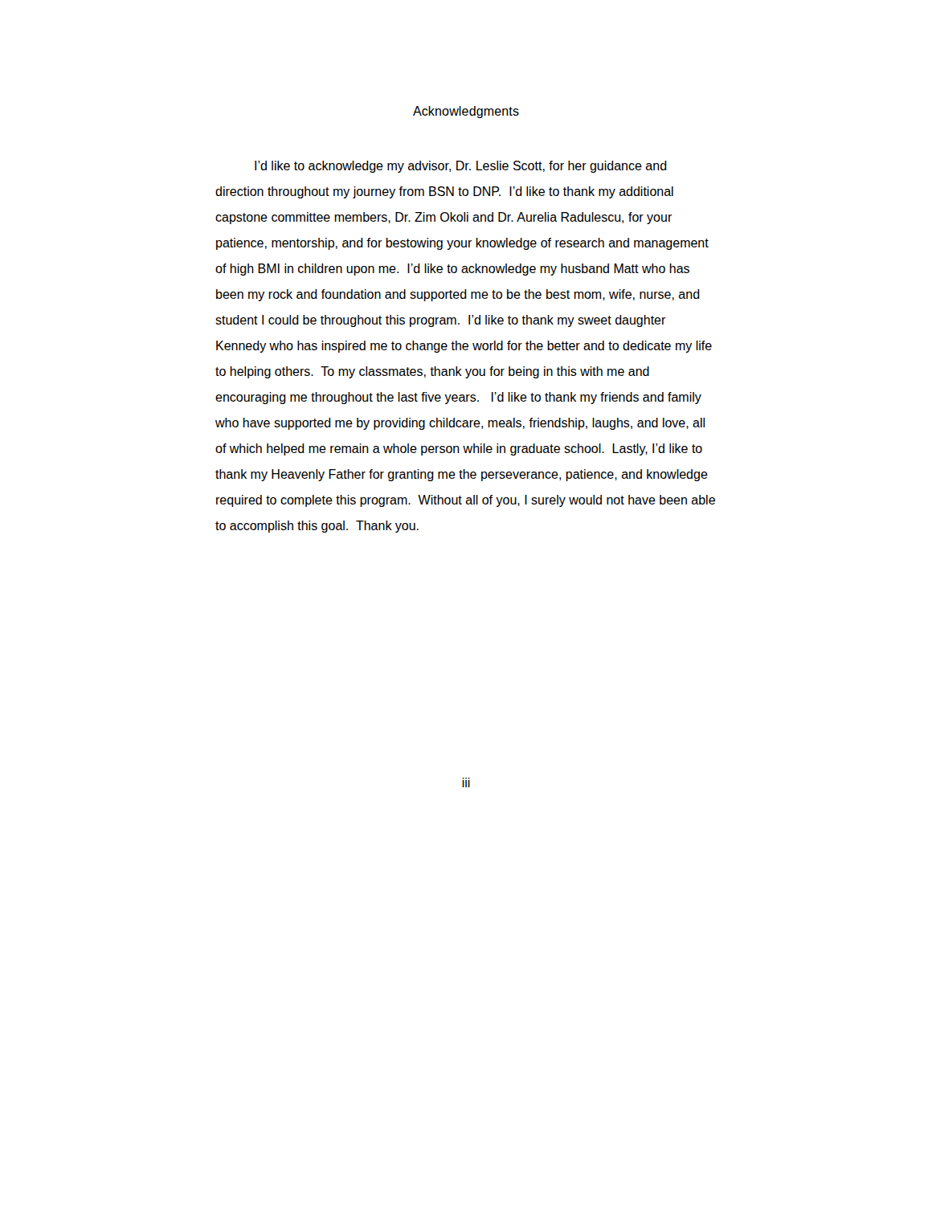Acknowledgments
I’d like to acknowledge my advisor, Dr. Leslie Scott, for her guidance and direction throughout my journey from BSN to DNP. I’d like to thank my additional capstone committee members, Dr. Zim Okoli and Dr. Aurelia Radulescu, for your patience, mentorship, and for bestowing your knowledge of research and management of high BMI in children upon me. I’d like to acknowledge my husband Matt who has been my rock and foundation and supported me to be the best mom, wife, nurse, and student I could be throughout this program. I’d like to thank my sweet daughter Kennedy who has inspired me to change the world for the better and to dedicate my life to helping others. To my classmates, thank you for being in this with me and encouraging me throughout the last five years. I’d like to thank my friends and family who have supported me by providing childcare, meals, friendship, laughs, and love, all of which helped me remain a whole person while in graduate school. Lastly, I’d like to thank my Heavenly Father for granting me the perseverance, patience, and knowledge required to complete this program. Without all of you, I surely would not have been able to accomplish this goal. Thank you.
iii